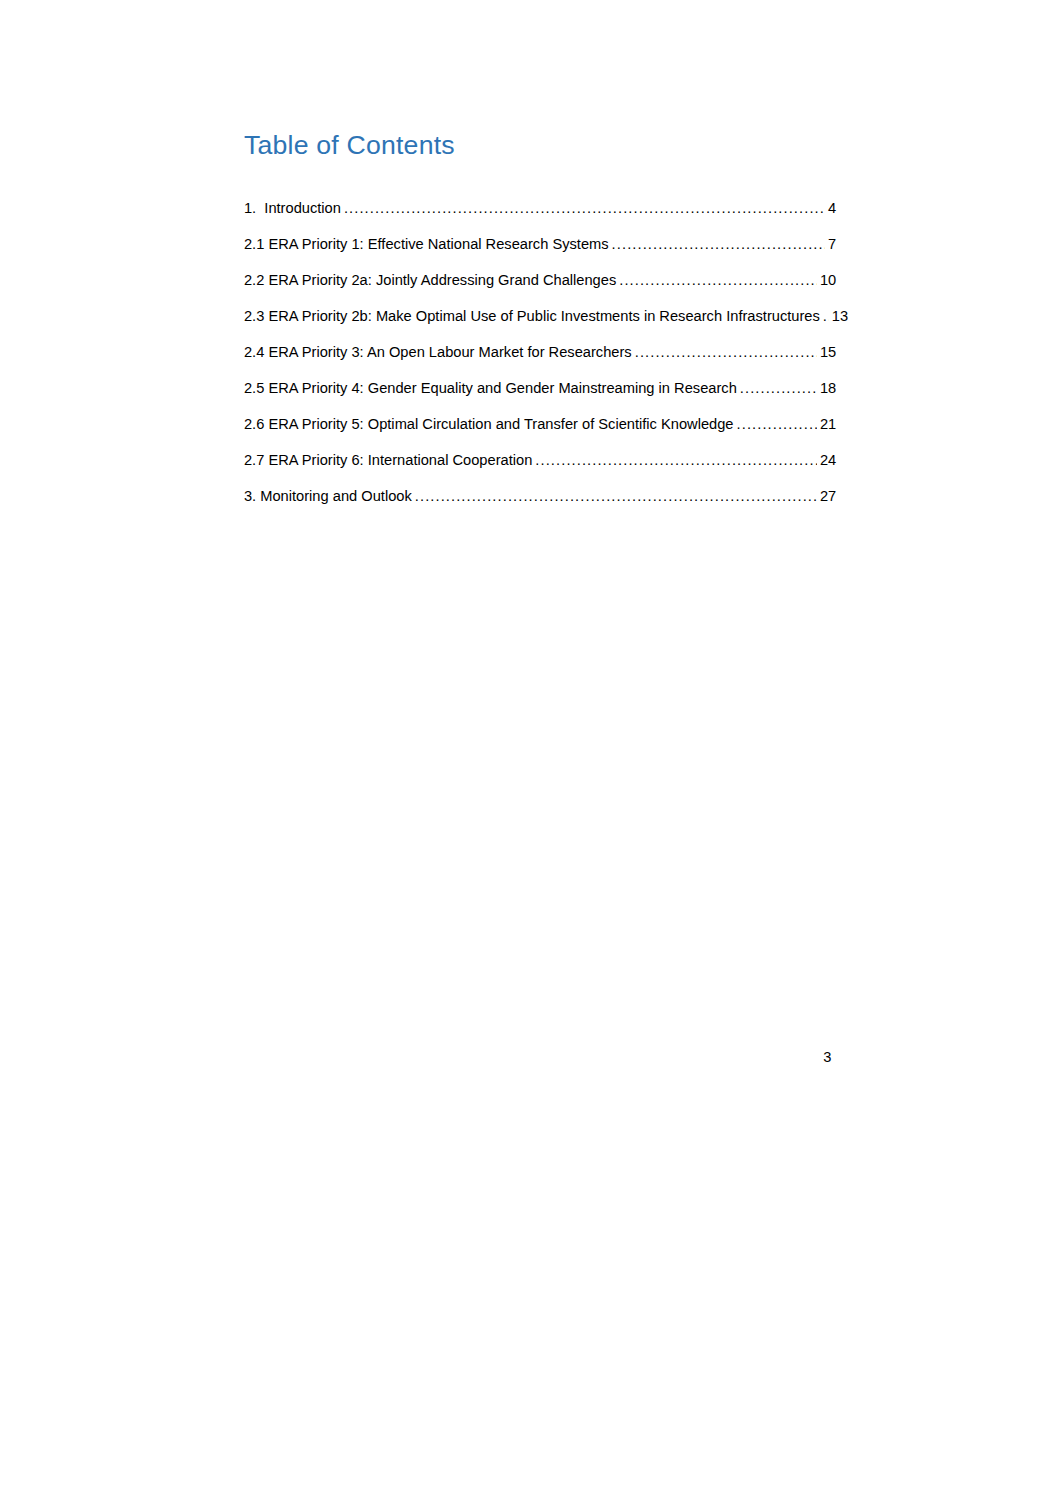Table of Contents
1. Introduction .................................................................................................................. 4
2.1 ERA Priority 1: Effective National Research Systems ..................................................... 7
2.2 ERA Priority 2a: Jointly Addressing Grand Challenges .................................................. 10
2.3 ERA Priority 2b: Make Optimal Use of Public Investments in Research Infrastructures .. 13
2.4 ERA Priority 3: An Open Labour Market for Researchers ............................................... 15
2.5 ERA Priority 4: Gender Equality and Gender Mainstreaming in Research ...................... 18
2.6 ERA Priority 5: Optimal Circulation and Transfer of Scientific Knowledge ....................... 21
2.7 ERA Priority 6: International Cooperation ....................................................................... 24
3. Monitoring and Outlook ................................................................................................... 27
3